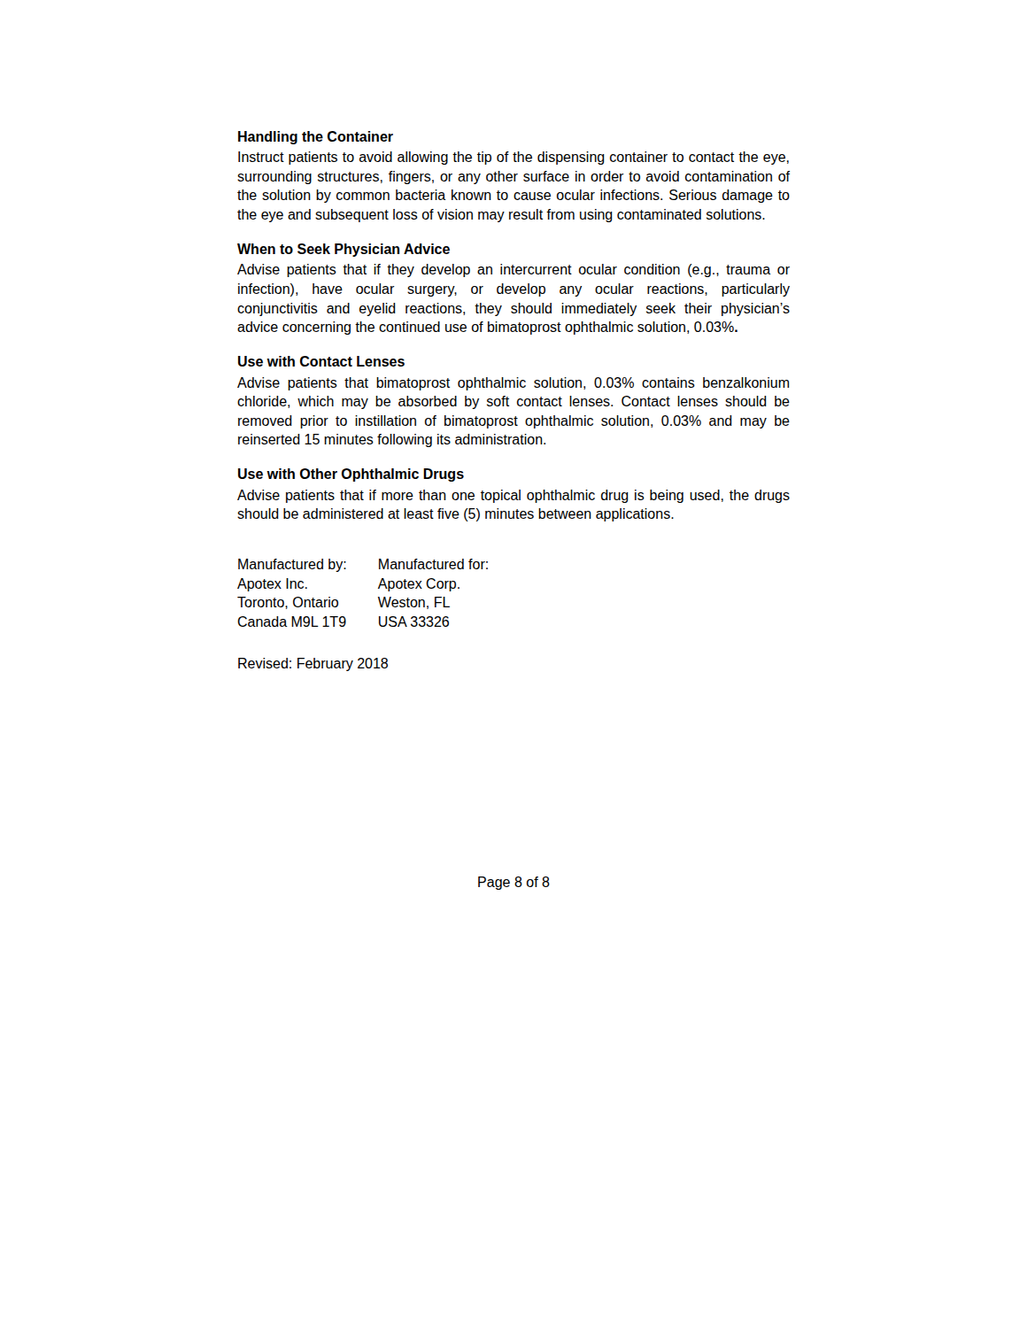Handling the Container
Instruct patients to avoid allowing the tip of the dispensing container to contact the eye, surrounding structures, fingers, or any other surface in order to avoid contamination of the solution by common bacteria known to cause ocular infections. Serious damage to the eye and subsequent loss of vision may result from using contaminated solutions.
When to Seek Physician Advice
Advise patients that if they develop an intercurrent ocular condition (e.g., trauma or infection), have ocular surgery, or develop any ocular reactions, particularly conjunctivitis and eyelid reactions, they should immediately seek their physician’s advice concerning the continued use of bimatoprost ophthalmic solution, 0.03%.
Use with Contact Lenses
Advise patients that bimatoprost ophthalmic solution, 0.03% contains benzalkonium chloride, which may be absorbed by soft contact lenses. Contact lenses should be removed prior to instillation of bimatoprost ophthalmic solution, 0.03% and may be reinserted 15 minutes following its administration.
Use with Other Ophthalmic Drugs
Advise patients that if more than one topical ophthalmic drug is being used, the drugs should be administered at least five (5) minutes between applications.
| Manufactured by: | Manufactured for: |
| Apotex Inc. | Apotex Corp. |
| Toronto, Ontario | Weston, FL |
| Canada M9L 1T9 | USA 33326 |
Revised: February 2018
Page 8 of 8